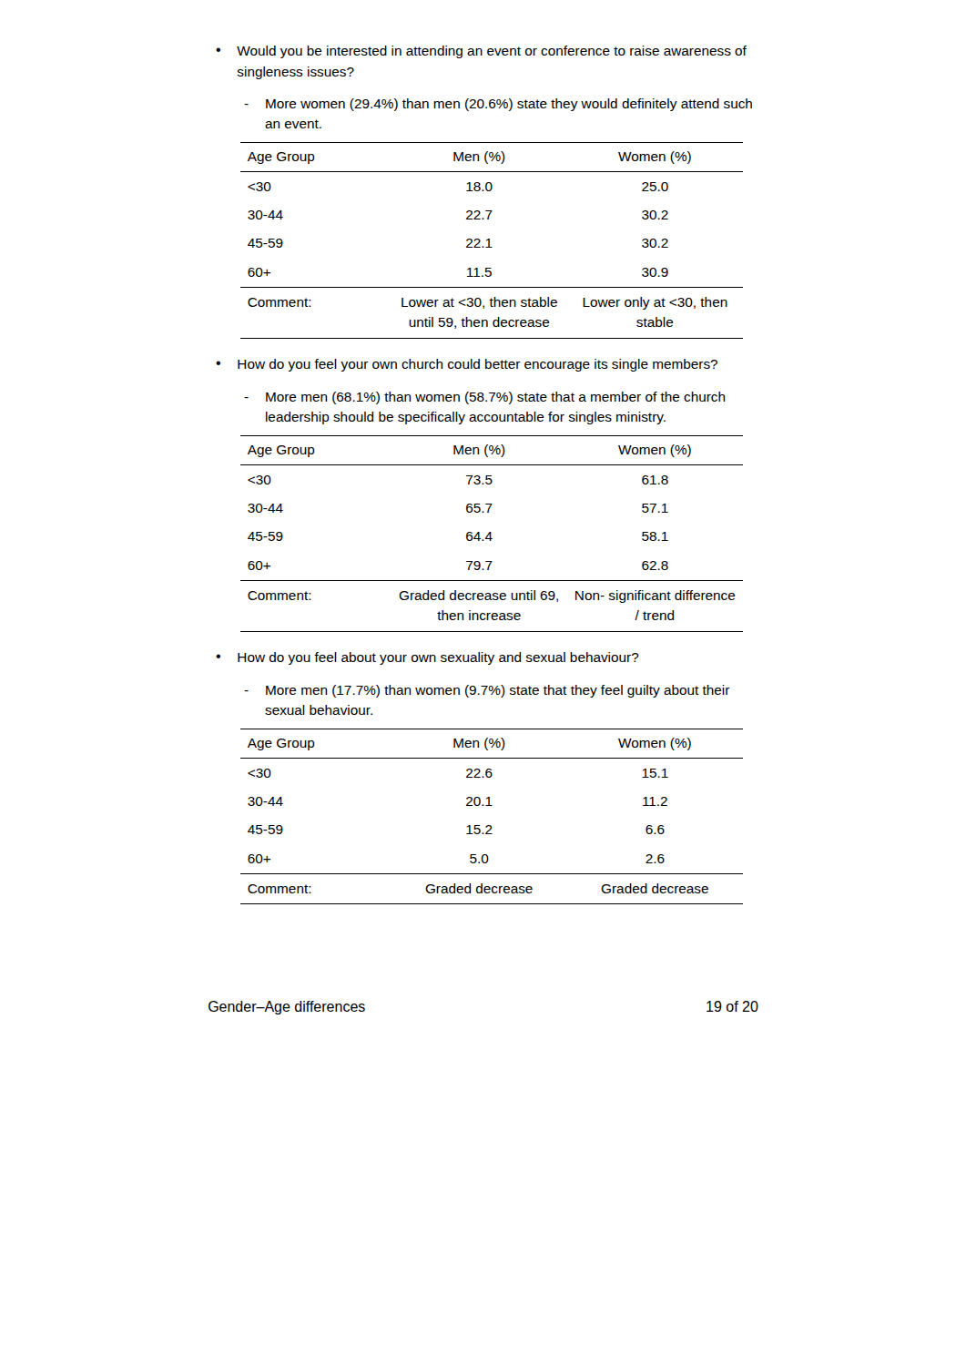Would you be interested in attending an event or conference to raise awareness of singleness issues?
More women (29.4%) than men (20.6%) state they would definitely attend such an event.
| Age Group | Men (%) | Women (%) |
| --- | --- | --- |
| <30 | 18.0 | 25.0 |
| 30-44 | 22.7 | 30.2 |
| 45-59 | 22.1 | 30.2 |
| 60+ | 11.5 | 30.9 |
| Comment: | Lower at <30, then stable until 59, then decrease | Lower only at <30, then stable |
How do you feel your own church could better encourage its single members?
More men (68.1%) than women (58.7%) state that a member of the church leadership should be specifically accountable for singles ministry.
| Age Group | Men (%) | Women (%) |
| --- | --- | --- |
| <30 | 73.5 | 61.8 |
| 30-44 | 65.7 | 57.1 |
| 45-59 | 64.4 | 58.1 |
| 60+ | 79.7 | 62.8 |
| Comment: | Graded decrease until 69, then increase | Non- significant difference / trend |
How do you feel about your own sexuality and sexual behaviour?
More men (17.7%) than women (9.7%) state that they feel guilty about their sexual behaviour.
| Age Group | Men (%) | Women (%) |
| --- | --- | --- |
| <30 | 22.6 | 15.1 |
| 30-44 | 20.1 | 11.2 |
| 45-59 | 15.2 | 6.6 |
| 60+ | 5.0 | 2.6 |
| Comment: | Graded decrease | Graded decrease |
Gender–Age differences
19 of 20